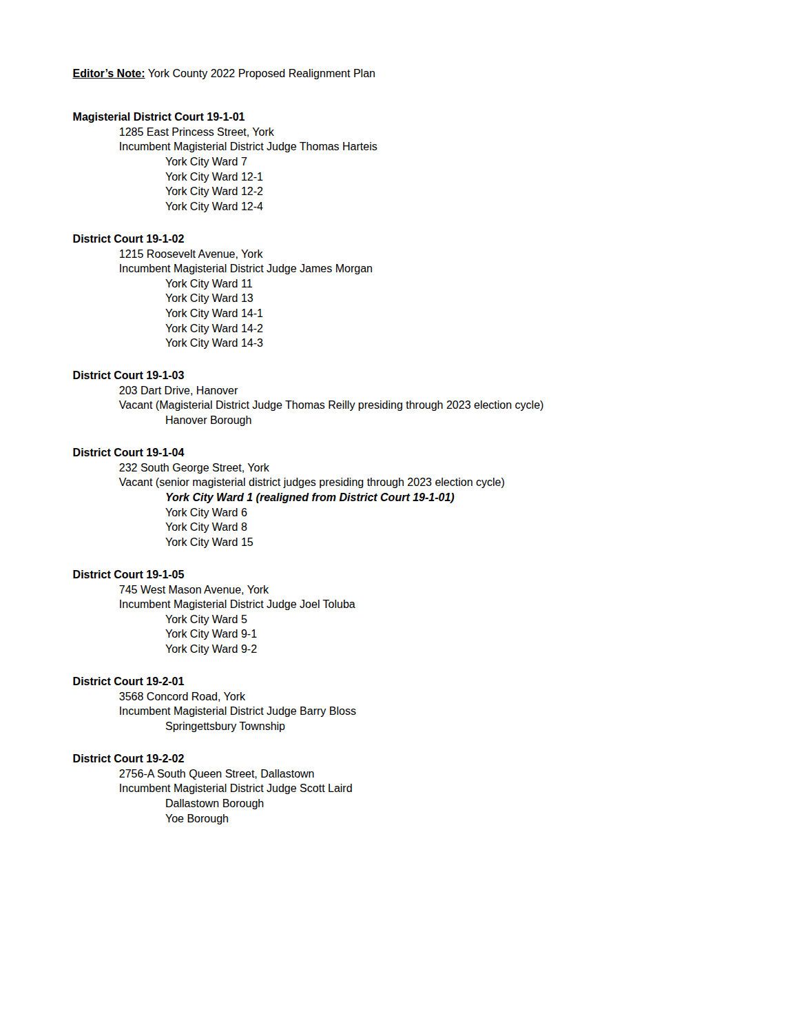Editor’s Note: York County 2022 Proposed Realignment Plan
Magisterial District Court 19-1-01
1285 East Princess Street, York
Incumbent Magisterial District Judge Thomas Harteis
York City Ward 7
York City Ward 12-1
York City Ward 12-2
York City Ward 12-4
District Court 19-1-02
1215 Roosevelt Avenue, York
Incumbent Magisterial District Judge James Morgan
York City Ward 11
York City Ward 13
York City Ward 14-1
York City Ward 14-2
York City Ward 14-3
District Court 19-1-03
203 Dart Drive, Hanover
Vacant (Magisterial District Judge Thomas Reilly presiding through 2023 election cycle)
Hanover Borough
District Court 19-1-04
232 South George Street, York
Vacant (senior magisterial district judges presiding through 2023 election cycle)
York City Ward 1 (realigned from District Court 19-1-01)
York City Ward 6
York City Ward 8
York City Ward 15
District Court 19-1-05
745 West Mason Avenue, York
Incumbent Magisterial District Judge Joel Toluba
York City Ward 5
York City Ward 9-1
York City Ward 9-2
District Court 19-2-01
3568 Concord Road, York
Incumbent Magisterial District Judge Barry Bloss
Springettsbury Township
District Court 19-2-02
2756-A South Queen Street, Dallastown
Incumbent Magisterial District Judge Scott Laird
Dallastown Borough
Yoe Borough